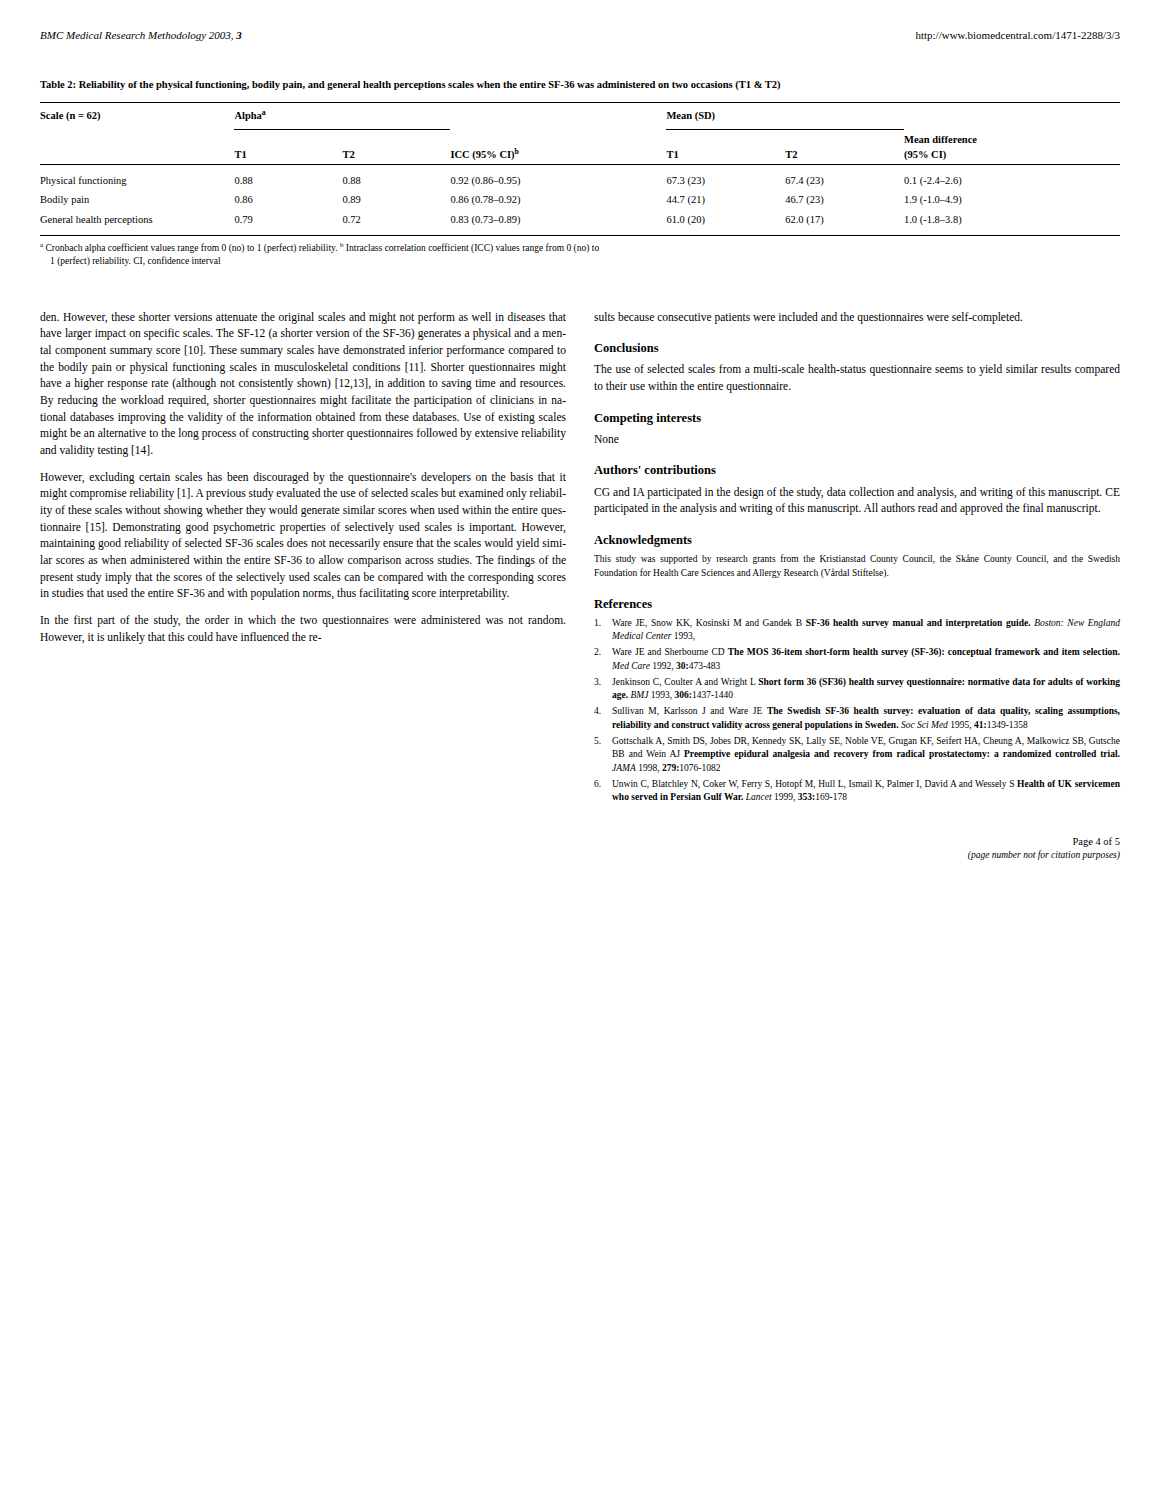BMC Medical Research Methodology 2003, 3
http://www.biomedcentral.com/1471-2288/3/3
Table 2: Reliability of the physical functioning, bodily pain, and general health perceptions scales when the entire SF-36 was administered on two occasions (T1 & T2)
| Scale (n = 62) | Alpha a | | Mean (SD) | |
| --- | --- | --- | --- | --- |
| | T1 | T2 | ICC (95% CI) b | T1 | T2 | Mean difference (95% CI) |
| Physical functioning | 0.88 | 0.88 | 0.92 (0.86–0.95) | 67.3 (23) | 67.4 (23) | 0.1 (-2.4–2.6) |
| Bodily pain | 0.86 | 0.89 | 0.86 (0.78–0.92) | 44.7 (21) | 46.7 (23) | 1.9 (-1.0–4.9) |
| General health perceptions | 0.79 | 0.72 | 0.83 (0.73–0.89) | 61.0 (20) | 62.0 (17) | 1.0 (-1.8–3.8) |
a Cronbach alpha coefficient values range from 0 (no) to 1 (perfect) reliability. b Intraclass correlation coefficient (ICC) values range from 0 (no) to 1 (perfect) reliability. CI, confidence interval
den. However, these shorter versions attenuate the original scales and might not perform as well in diseases that have larger impact on specific scales. The SF-12 (a shorter version of the SF-36) generates a physical and a mental component summary score [10]. These summary scales have demonstrated inferior performance compared to the bodily pain or physical functioning scales in musculoskeletal conditions [11]. Shorter questionnaires might have a higher response rate (although not consistently shown) [12,13], in addition to saving time and resources. By reducing the workload required, shorter questionnaires might facilitate the participation of clinicians in national databases improving the validity of the information obtained from these databases. Use of existing scales might be an alternative to the long process of constructing shorter questionnaires followed by extensive reliability and validity testing [14].
However, excluding certain scales has been discouraged by the questionnaire's developers on the basis that it might compromise reliability [1]. A previous study evaluated the use of selected scales but examined only reliability of these scales without showing whether they would generate similar scores when used within the entire questionnaire [15]. Demonstrating good psychometric properties of selectively used scales is important. However, maintaining good reliability of selected SF-36 scales does not necessarily ensure that the scales would yield similar scores as when administered within the entire SF-36 to allow comparison across studies. The findings of the present study imply that the scores of the selectively used scales can be compared with the corresponding scores in studies that used the entire SF-36 and with population norms, thus facilitating score interpretability.
In the first part of the study, the order in which the two questionnaires were administered was not random. However, it is unlikely that this could have influenced the re-
sults because consecutive patients were included and the questionnaires were self-completed.
Conclusions
The use of selected scales from a multi-scale health-status questionnaire seems to yield similar results compared to their use within the entire questionnaire.
Competing interests
None
Authors' contributions
CG and IA participated in the design of the study, data collection and analysis, and writing of this manuscript. CE participated in the analysis and writing of this manuscript. All authors read and approved the final manuscript.
Acknowledgments
This study was supported by research grants from the Kristianstad County Council, the Skåne County Council, and the Swedish Foundation for Health Care Sciences and Allergy Research (Vårdal Stiftelse).
References
Ware JE, Snow KK, Kosinski M and Gandek B SF-36 health survey manual and interpretation guide. Boston: New England Medical Center 1993,
Ware JE and Sherbourne CD The MOS 36-item short-form health survey (SF-36): conceptual framework and item selection. Med Care 1992, 30: 473-483
Jenkinson C, Coulter A and Wright L Short form 36 (SF36) health survey questionnaire: normative data for adults of working age. BMJ 1993, 306: 1437-1440
Sullivan M, Karlsson J and Ware JE The Swedish SF-36 health survey: evaluation of data quality, scaling assumptions, reliability and construct validity across general populations in Sweden. Soc Sci Med 1995, 41: 1349-1358
Gottschalk A, Smith DS, Jobes DR, Kennedy SK, Lally SE, Noble VE, Grugan KF, Seifert HA, Cheung A, Malkowicz SB, Gutsche BB and Wein AJ Preemptive epidural analgesia and recovery from radical prostatectomy: a randomized controlled trial. JAMA 1998, 279: 1076-1082
Unwin C, Blatchley N, Coker W, Ferry S, Hotopf M, Hull L, Ismail K, Palmer I, David A and Wessely S Health of UK servicemen who served in Persian Gulf War. Lancet 1999, 353: 169-178
Page 4 of 5
(page number not for citation purposes)